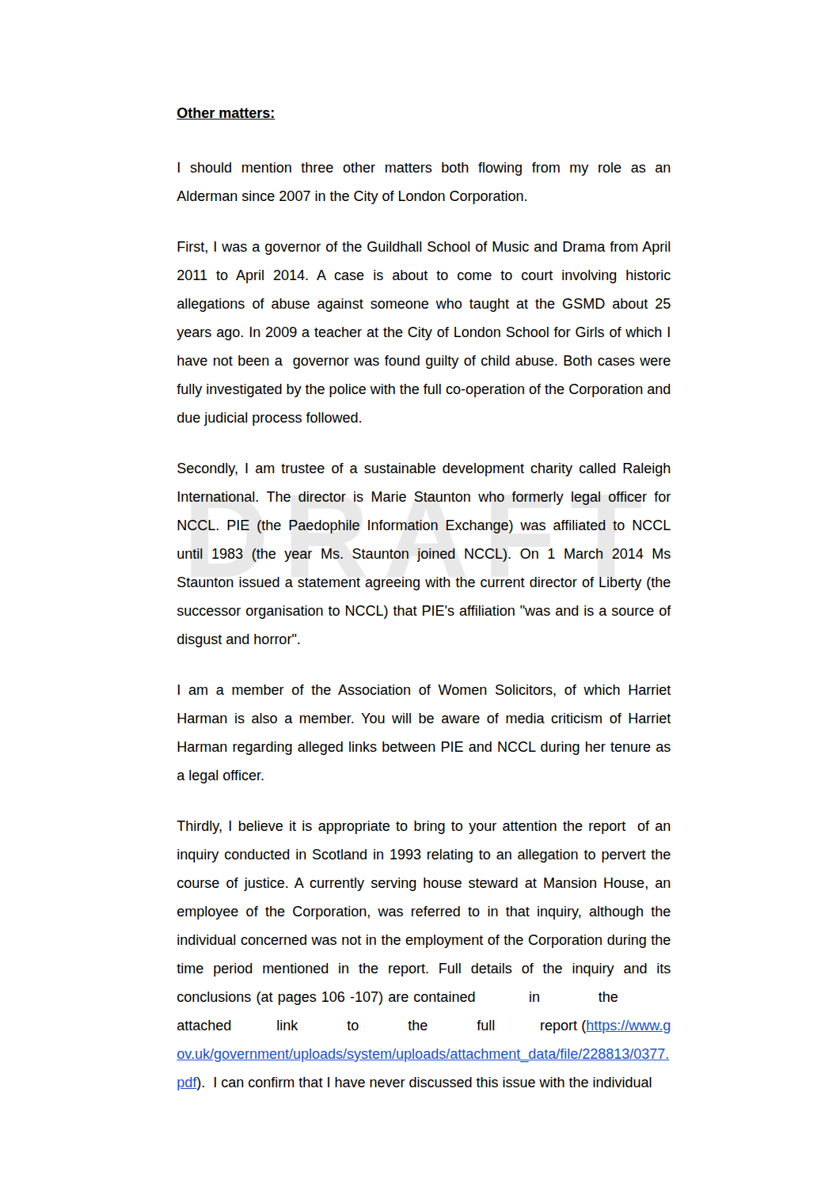DRAFT
Other matters:
I should mention three other matters both flowing from my role as an Alderman since 2007 in the City of London Corporation.
First, I was a governor of the Guildhall School of Music and Drama from April 2011 to April 2014. A case is about to come to court involving historic allegations of abuse against someone who taught at the GSMD about 25 years ago. In 2009 a teacher at the City of London School for Girls of which I have not been a governor was found guilty of child abuse. Both cases were fully investigated by the police with the full co-operation of the Corporation and due judicial process followed.
Secondly, I am trustee of a sustainable development charity called Raleigh International. The director is Marie Staunton who formerly legal officer for NCCL. PIE (the Paedophile Information Exchange) was affiliated to NCCL until 1983 (the year Ms. Staunton joined NCCL). On 1 March 2014 Ms Staunton issued a statement agreeing with the current director of Liberty (the successor organisation to NCCL) that PIE's affiliation "was and is a source of disgust and horror".
I am a member of the Association of Women Solicitors, of which Harriet Harman is also a member. You will be aware of media criticism of Harriet Harman regarding alleged links between PIE and NCCL during her tenure as a legal officer.
Thirdly, I believe it is appropriate to bring to your attention the report of an inquiry conducted in Scotland in 1993 relating to an allegation to pervert the course of justice. A currently serving house steward at Mansion House, an employee of the Corporation, was referred to in that inquiry, although the individual concerned was not in the employment of the Corporation during the time period mentioned in the report. Full details of the inquiry and its conclusions (at pages 106 -107) are contained in the attached link to the full report (https://www.gov.uk/government/uploads/system/uploads/attachment_data/file/228813/0377.pdf). I can confirm that I have never discussed this issue with the individual